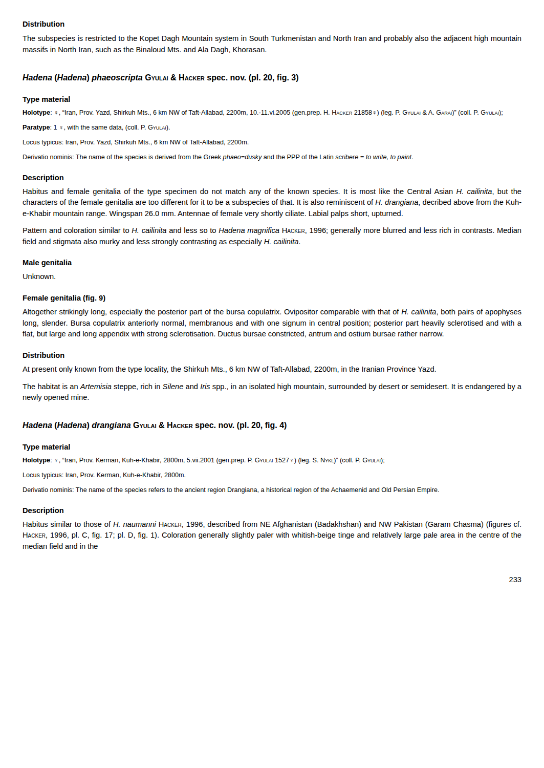Distribution
The subspecies is restricted to the Kopet Dagh Mountain system in South Turkmenistan and North Iran and probably also the adjacent high mountain massifs in North Iran, such as the Binaloud Mts. and Ala Dagh, Khorasan.
Hadena (Hadena) phaeoscripta Gyulai & Hacker spec. nov. (pl. 20, fig. 3)
Type material
Holotype: ♀, “Iran, Prov. Yazd, Shirkuh Mts., 6 km NW of Taft-Allabad, 2200m, 10.-11.vi.2005 (gen.prep. H. Hacker 21858♀) (leg. P. Gyulai & A. Garai)” (coll. P. Gyulai);
Paratype: 1 ♀, with the same data, (coll. P. Gyulai).
Locus typicus: Iran, Prov. Yazd, Shirkuh Mts., 6 km NW of Taft-Allabad, 2200m.
Derivatio nominis: The name of the species is derived from the Greek phaeo=dusky and the PPP of the Latin scribere = to write, to paint.
Description
Habitus and female genitalia of the type specimen do not match any of the known species. It is most like the Central Asian H. cailinita, but the characters of the female genitalia are too different for it to be a subspecies of that. It is also reminiscent of H. drangiana, decribed above from the Kuh-e-Khabir mountain range. Wingspan 26.0 mm. Antennae of female very shortly ciliate. Labial palps short, upturned.
Pattern and coloration similar to H. cailinita and less so to Hadena magnifica Hacker, 1996; generally more blurred and less rich in contrasts. Median field and stigmata also murky and less strongly contrasting as especially H. cailinita.
Male genitalia
Unknown.
Female genitalia (fig. 9)
Altogether strikingly long, especially the posterior part of the bursa copulatrix. Ovipositor comparable with that of H. cailinita, both pairs of apophyses long, slender. Bursa copulatrix anteriorly normal, membranous and with one signum in central position; posterior part heavily sclerotised and with a flat, but large and long appendix with strong sclerotisation. Ductus bursae constricted, antrum and ostium bursae rather narrow.
Distribution
At present only known from the type locality, the Shirkuh Mts., 6 km NW of Taft-Allabad, 2200m, in the Iranian Province Yazd.
The habitat is an Artemisia steppe, rich in Silene and Iris spp., in an isolated high mountain, surrounded by desert or semidesert. It is endangered by a newly opened mine.
Hadena (Hadena) drangiana Gyulai & Hacker spec. nov. (pl. 20, fig. 4)
Type material
Holotype: ♀, “Iran, Prov. Kerman, Kuh-e-Khabir, 2800m, 5.vii.2001 (gen.prep. P. Gyulai 1527♀) (leg. S. Nykl)” (coll. P. Gyulai);
Locus typicus: Iran, Prov. Kerman, Kuh-e-Khabir, 2800m.
Derivatio nominis: The name of the species refers to the ancient region Drangiana, a historical region of the Achaemenid and Old Persian Empire.
Description
Habitus similar to those of H. naumanni Hacker, 1996, described from NE Afghanistan (Badakhshan) and NW Pakistan (Garam Chasma) (figures cf. Hacker, 1996, pl. C, fig. 17; pl. D, fig. 1). Coloration generally slightly paler with whitish-beige tinge and relatively large pale area in the centre of the median field and in the
233